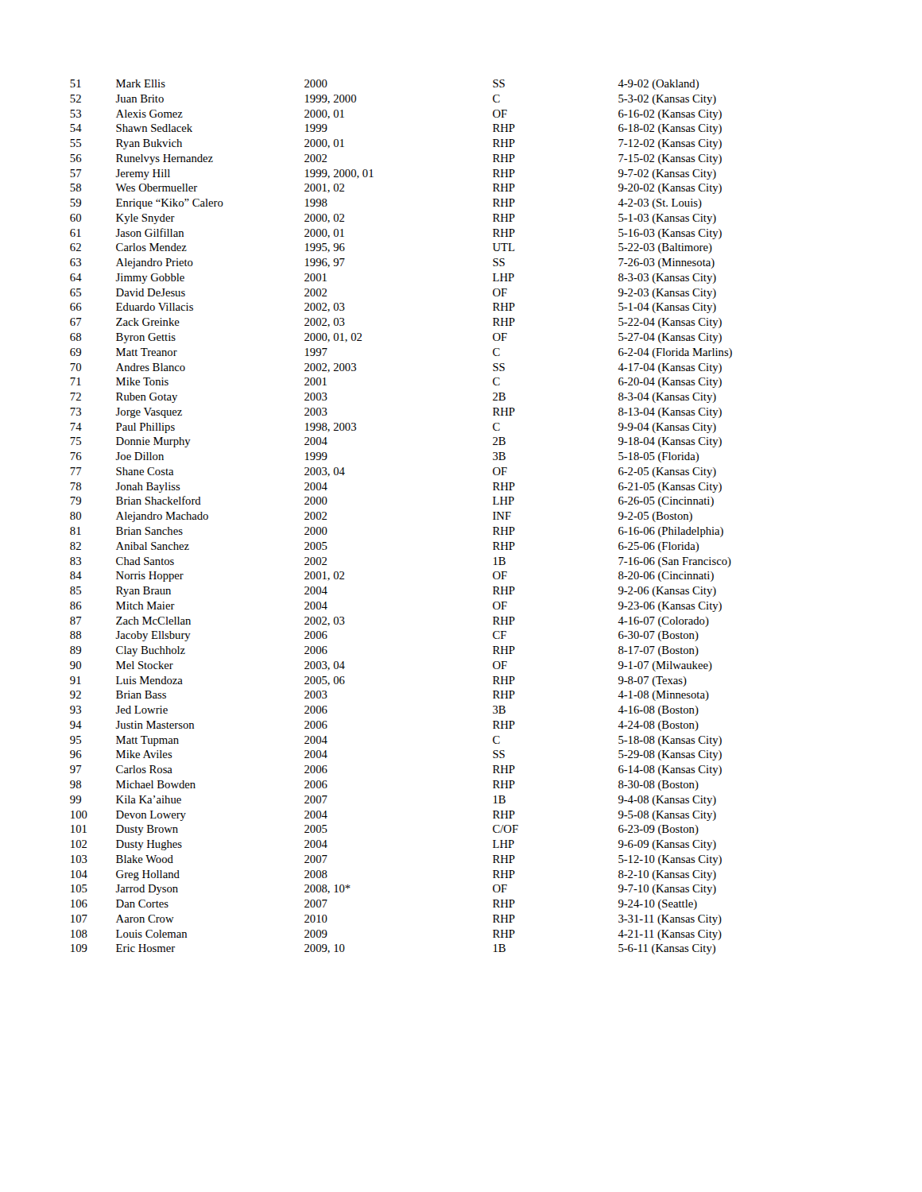| 51 | Mark Ellis | 2000 | SS | 4-9-02 (Oakland) |
| 52 | Juan Brito | 1999, 2000 | C | 5-3-02 (Kansas City) |
| 53 | Alexis Gomez | 2000, 01 | OF | 6-16-02 (Kansas City) |
| 54 | Shawn Sedlacek | 1999 | RHP | 6-18-02 (Kansas City) |
| 55 | Ryan Bukvich | 2000, 01 | RHP | 7-12-02 (Kansas City) |
| 56 | Runelvys Hernandez | 2002 | RHP | 7-15-02 (Kansas City) |
| 57 | Jeremy Hill | 1999, 2000, 01 | RHP | 9-7-02 (Kansas City) |
| 58 | Wes Obermueller | 2001, 02 | RHP | 9-20-02 (Kansas City) |
| 59 | Enrique “Kiko” Calero | 1998 | RHP | 4-2-03 (St. Louis) |
| 60 | Kyle Snyder | 2000, 02 | RHP | 5-1-03 (Kansas City) |
| 61 | Jason Gilfillan | 2000, 01 | RHP | 5-16-03 (Kansas City) |
| 62 | Carlos Mendez | 1995, 96 | UTL | 5-22-03 (Baltimore) |
| 63 | Alejandro Prieto | 1996, 97 | SS | 7-26-03 (Minnesota) |
| 64 | Jimmy Gobble | 2001 | LHP | 8-3-03 (Kansas City) |
| 65 | David DeJesus | 2002 | OF | 9-2-03 (Kansas City) |
| 66 | Eduardo Villacis | 2002, 03 | RHP | 5-1-04 (Kansas City) |
| 67 | Zack Greinke | 2002, 03 | RHP | 5-22-04 (Kansas City) |
| 68 | Byron Gettis | 2000, 01, 02 | OF | 5-27-04 (Kansas City) |
| 69 | Matt Treanor | 1997 | C | 6-2-04 (Florida Marlins) |
| 70 | Andres Blanco | 2002, 2003 | SS | 4-17-04 (Kansas City) |
| 71 | Mike Tonis | 2001 | C | 6-20-04 (Kansas City) |
| 72 | Ruben Gotay | 2003 | 2B | 8-3-04 (Kansas City) |
| 73 | Jorge Vasquez | 2003 | RHP | 8-13-04 (Kansas City) |
| 74 | Paul Phillips | 1998, 2003 | C | 9-9-04 (Kansas City) |
| 75 | Donnie Murphy | 2004 | 2B | 9-18-04 (Kansas City) |
| 76 | Joe Dillon | 1999 | 3B | 5-18-05 (Florida) |
| 77 | Shane Costa | 2003, 04 | OF | 6-2-05 (Kansas City) |
| 78 | Jonah Bayliss | 2004 | RHP | 6-21-05 (Kansas City) |
| 79 | Brian Shackelford | 2000 | LHP | 6-26-05 (Cincinnati) |
| 80 | Alejandro Machado | 2002 | INF | 9-2-05 (Boston) |
| 81 | Brian Sanches | 2000 | RHP | 6-16-06 (Philadelphia) |
| 82 | Anibal Sanchez | 2005 | RHP | 6-25-06 (Florida) |
| 83 | Chad Santos | 2002 | 1B | 7-16-06 (San Francisco) |
| 84 | Norris Hopper | 2001, 02 | OF | 8-20-06 (Cincinnati) |
| 85 | Ryan Braun | 2004 | RHP | 9-2-06 (Kansas City) |
| 86 | Mitch Maier | 2004 | OF | 9-23-06 (Kansas City) |
| 87 | Zach McClellan | 2002, 03 | RHP | 4-16-07 (Colorado) |
| 88 | Jacoby Ellsbury | 2006 | CF | 6-30-07 (Boston) |
| 89 | Clay Buchholz | 2006 | RHP | 8-17-07 (Boston) |
| 90 | Mel Stocker | 2003, 04 | OF | 9-1-07 (Milwaukee) |
| 91 | Luis Mendoza | 2005, 06 | RHP | 9-8-07 (Texas) |
| 92 | Brian Bass | 2003 | RHP | 4-1-08 (Minnesota) |
| 93 | Jed Lowrie | 2006 | 3B | 4-16-08 (Boston) |
| 94 | Justin Masterson | 2006 | RHP | 4-24-08 (Boston) |
| 95 | Matt Tupman | 2004 | C | 5-18-08 (Kansas City) |
| 96 | Mike Aviles | 2004 | SS | 5-29-08 (Kansas City) |
| 97 | Carlos Rosa | 2006 | RHP | 6-14-08 (Kansas City) |
| 98 | Michael Bowden | 2006 | RHP | 8-30-08 (Boston) |
| 99 | Kila Ka’aihue | 2007 | 1B | 9-4-08 (Kansas City) |
| 100 | Devon Lowery | 2004 | RHP | 9-5-08 (Kansas City) |
| 101 | Dusty Brown | 2005 | C/OF | 6-23-09 (Boston) |
| 102 | Dusty Hughes | 2004 | LHP | 9-6-09 (Kansas City) |
| 103 | Blake Wood | 2007 | RHP | 5-12-10 (Kansas City) |
| 104 | Greg Holland | 2008 | RHP | 8-2-10 (Kansas City) |
| 105 | Jarrod Dyson | 2008, 10* | OF | 9-7-10 (Kansas City) |
| 106 | Dan Cortes | 2007 | RHP | 9-24-10 (Seattle) |
| 107 | Aaron Crow | 2010 | RHP | 3-31-11 (Kansas City) |
| 108 | Louis Coleman | 2009 | RHP | 4-21-11 (Kansas City) |
| 109 | Eric Hosmer | 2009, 10 | 1B | 5-6-11 (Kansas City) |